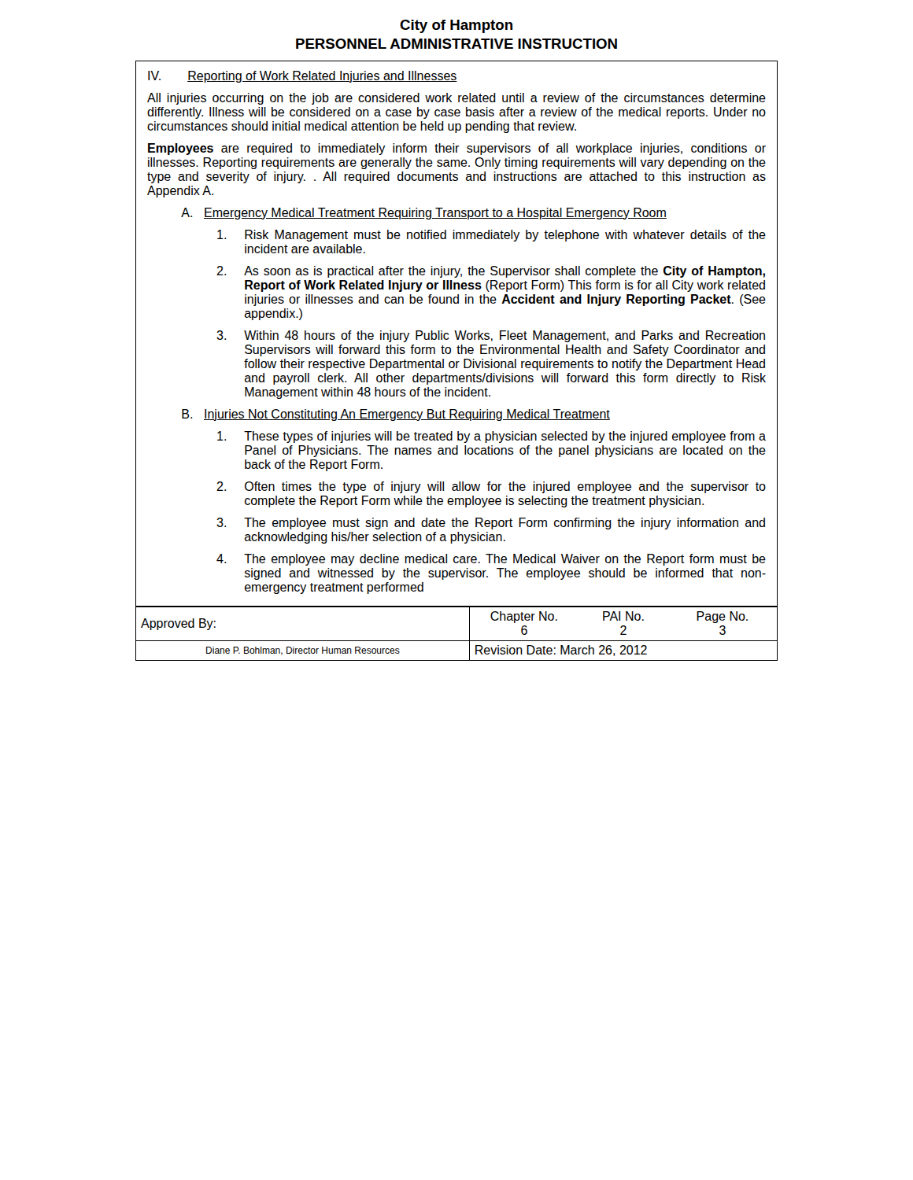City of Hampton
PERSONNEL ADMINISTRATIVE INSTRUCTION
IV. Reporting of Work Related Injuries and Illnesses
All injuries occurring on the job are considered work related until a review of the circumstances determine differently. Illness will be considered on a case by case basis after a review of the medical reports. Under no circumstances should initial medical attention be held up pending that review.
Employees are required to immediately inform their supervisors of all workplace injuries, conditions or illnesses. Reporting requirements are generally the same. Only timing requirements will vary depending on the type and severity of injury. . All required documents and instructions are attached to this instruction as Appendix A.
A. Emergency Medical Treatment Requiring Transport to a Hospital Emergency Room
1. Risk Management must be notified immediately by telephone with whatever details of the incident are available.
2. As soon as is practical after the injury, the Supervisor shall complete the City of Hampton, Report of Work Related Injury or Illness (Report Form) This form is for all City work related injuries or illnesses and can be found in the Accident and Injury Reporting Packet. (See appendix.)
3. Within 48 hours of the injury Public Works, Fleet Management, and Parks and Recreation Supervisors will forward this form to the Environmental Health and Safety Coordinator and follow their respective Departmental or Divisional requirements to notify the Department Head and payroll clerk. All other departments/divisions will forward this form directly to Risk Management within 48 hours of the incident.
B. Injuries Not Constituting An Emergency But Requiring Medical Treatment
1. These types of injuries will be treated by a physician selected by the injured employee from a Panel of Physicians. The names and locations of the panel physicians are located on the back of the Report Form.
2. Often times the type of injury will allow for the injured employee and the supervisor to complete the Report Form while the employee is selecting the treatment physician.
3. The employee must sign and date the Report Form confirming the injury information and acknowledging his/her selection of a physician.
4. The employee may decline medical care. The Medical Waiver on the Report form must be signed and witnessed by the supervisor. The employee should be informed that non-emergency treatment performed
| Approved By: | Chapter No. PAI No. Page No. 6 2 3 |
| Diane P. Bohlman, Director Human Resources | Revision Date: March 26, 2012 |